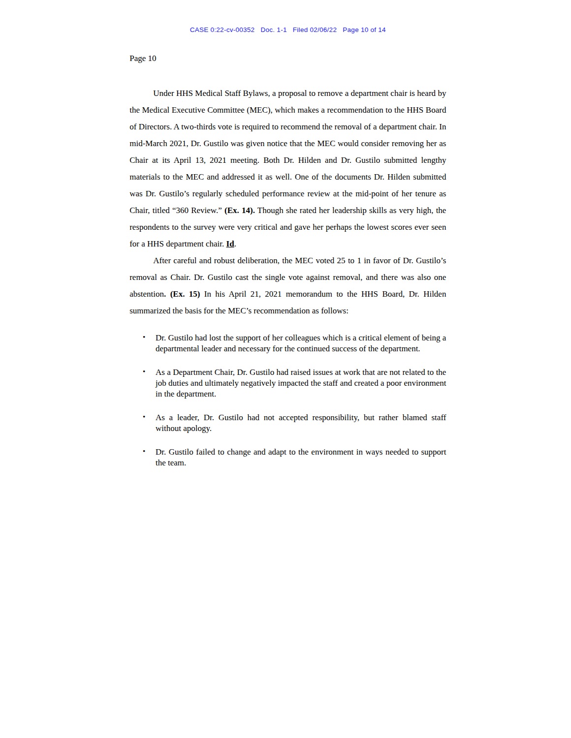CASE 0:22-cv-00352 Doc. 1-1 Filed 02/06/22 Page 10 of 14
Page 10
Under HHS Medical Staff Bylaws, a proposal to remove a department chair is heard by the Medical Executive Committee (MEC), which makes a recommendation to the HHS Board of Directors. A two-thirds vote is required to recommend the removal of a department chair. In mid-March 2021, Dr. Gustilo was given notice that the MEC would consider removing her as Chair at its April 13, 2021 meeting. Both Dr. Hilden and Dr. Gustilo submitted lengthy materials to the MEC and addressed it as well. One of the documents Dr. Hilden submitted was Dr. Gustilo’s regularly scheduled performance review at the mid-point of her tenure as Chair, titled “360 Review.” (Ex. 14). Though she rated her leadership skills as very high, the respondents to the survey were very critical and gave her perhaps the lowest scores ever seen for a HHS department chair. Id.
After careful and robust deliberation, the MEC voted 25 to 1 in favor of Dr. Gustilo’s removal as Chair. Dr. Gustilo cast the single vote against removal, and there was also one abstention. (Ex. 15) In his April 21, 2021 memorandum to the HHS Board, Dr. Hilden summarized the basis for the MEC’s recommendation as follows:
Dr. Gustilo had lost the support of her colleagues which is a critical element of being a departmental leader and necessary for the continued success of the department.
As a Department Chair, Dr. Gustilo had raised issues at work that are not related to the job duties and ultimately negatively impacted the staff and created a poor environment in the department.
As a leader, Dr. Gustilo had not accepted responsibility, but rather blamed staff without apology.
Dr. Gustilo failed to change and adapt to the environment in ways needed to support the team.